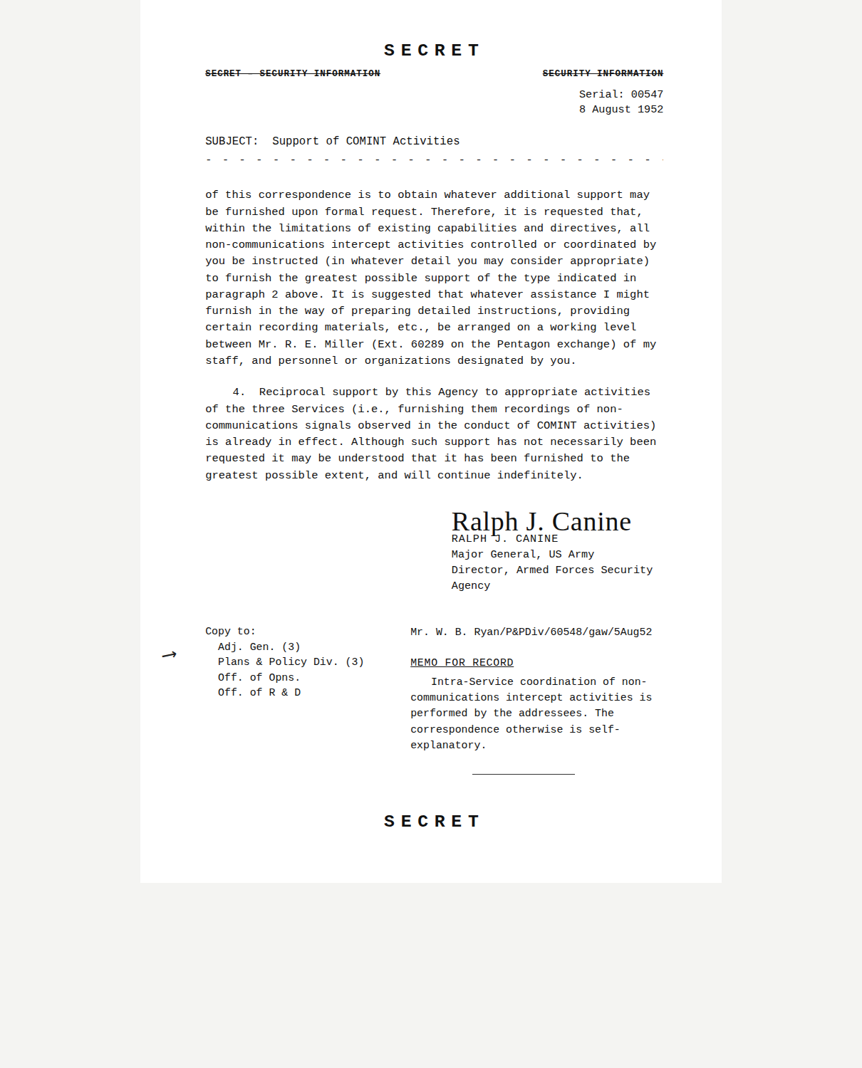Secret
Secret – Security Information Security Information
Serial: 00547
8 August 1952
SUBJECT: Support of COMINT Activities
- - - - - - - - - - - - - - - - - - - - - - - - - - - - - - - - - - - -
of this correspondence is to obtain whatever additional support may be furnished upon formal request. Therefore, it is requested that, within the limitations of existing capabilities and directives, all non-communications intercept activities controlled or coordinated by you be instructed (in whatever detail you may consider appropriate) to furnish the greatest possible support of the type indicated in paragraph 2 above. It is suggested that whatever assistance I might furnish in the way of preparing detailed instructions, providing certain recording materials, etc., be arranged on a working level between Mr. R. E. Miller (Ext. 60289 on the Pentagon exchange) of my staff, and personnel or organizations designated by you.
4. Reciprocal support by this Agency to appropriate activities of the three Services (i.e., furnishing them recordings of non-communications signals observed in the conduct of COMINT activities) is already in effect. Although such support has not necessarily been requested it may be understood that it has been furnished to the greatest possible extent, and will continue indefinitely.
Ralph J. Canine
RALPH J. CANINE
Major General, US Army
Director, Armed Forces Security Agency
⟶
Copy to:
Adj. Gen. (3)
Plans & Policy Div. (3)
Off. of Opns.
Off. of R & D
Mr. W. B. Ryan/P&PDiv/60548/gaw/5Aug52
MEMO FOR RECORD
Intra-Service coordination of non-communications intercept activities is performed by the addressees. The correspondence otherwise is self-explanatory.
Secret